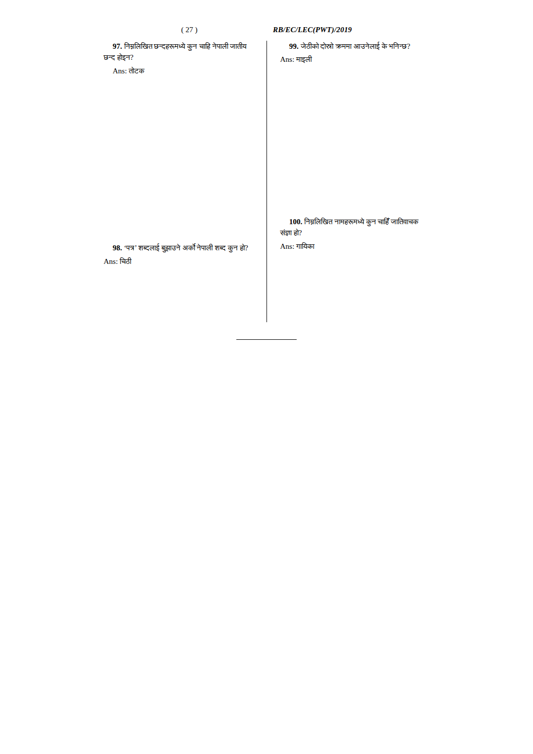( 27 ) RB/EC/LEC(PWT)/2019
97. निम्नलिखित छन्दहरूमध्ये कुन चाहि नेपाली जातीय छन्द होइन?
Ans: तोटक
98. ‘पत्र’ शब्दलाई बुझाउने अर्को नेपाली शब्द कुन हो?
Ans: चिठी
99. जेठीको दोस्रो क्रममा आउनेलाई के भनिन्छ?
Ans: माइली
100. निम्नलिखित नामहरूमध्ये कुन चाहिँ जातिवाचक संज्ञा हो?
Ans: गायिका